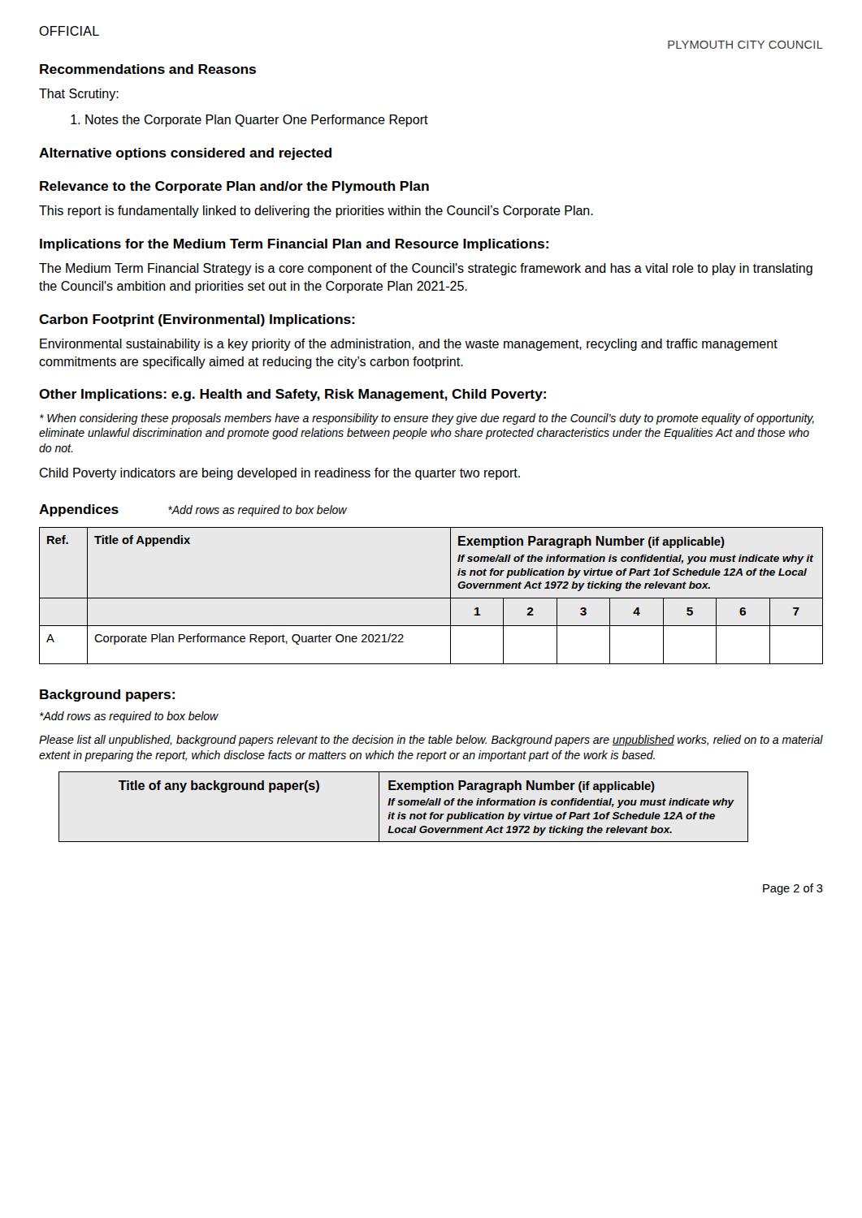OFFICIAL
PLYMOUTH CITY COUNCIL
Recommendations and Reasons
That Scrutiny:
Notes the Corporate Plan Quarter One Performance Report
Alternative options considered and rejected
Relevance to the Corporate Plan and/or the Plymouth Plan
This report is fundamentally linked to delivering the priorities within the Council’s Corporate Plan.
Implications for the Medium Term Financial Plan and Resource Implications:
The Medium Term Financial Strategy is a core component of the Council's strategic framework and has a vital role to play in translating the Council's ambition and priorities set out in the Corporate Plan 2021-25.
Carbon Footprint (Environmental) Implications:
Environmental sustainability is a key priority of the administration, and the waste management, recycling and traffic management commitments are specifically aimed at reducing the city’s carbon footprint.
Other Implications: e.g. Health and Safety, Risk Management, Child Poverty:
* When considering these proposals members have a responsibility to ensure they give due regard to the Council’s duty to promote equality of opportunity, eliminate unlawful discrimination and promote good relations between people who share protected characteristics under the Equalities Act and those who do not.
Child Poverty indicators are being developed in readiness for the quarter two report.
Appendices
*Add rows as required to box below
| Ref. | Title of Appendix | Exemption Paragraph Number (if applicable) If some/all of the information is confidential, you must indicate why it is not for publication by virtue of Part 1of Schedule 12A of the Local Government Act 1972 by ticking the relevant box. |
| --- | --- | --- |
| | | 1 | 2 | 3 | 4 | 5 | 6 | 7 |
| A | Corporate Plan Performance Report, Quarter One 2021/22 | | | | | | | |
Background papers:
*Add rows as required to box below
Please list all unpublished, background papers relevant to the decision in the table below. Background papers are unpublished works, relied on to a material extent in preparing the report, which disclose facts or matters on which the report or an important part of the work is based.
| Title of any background paper(s) | Exemption Paragraph Number (if applicable) If some/all of the information is confidential, you must indicate why it is not for publication by virtue of Part 1of Schedule 12A of the Local Government Act 1972 by ticking the relevant box. |
| --- | --- |
Page 2 of 3